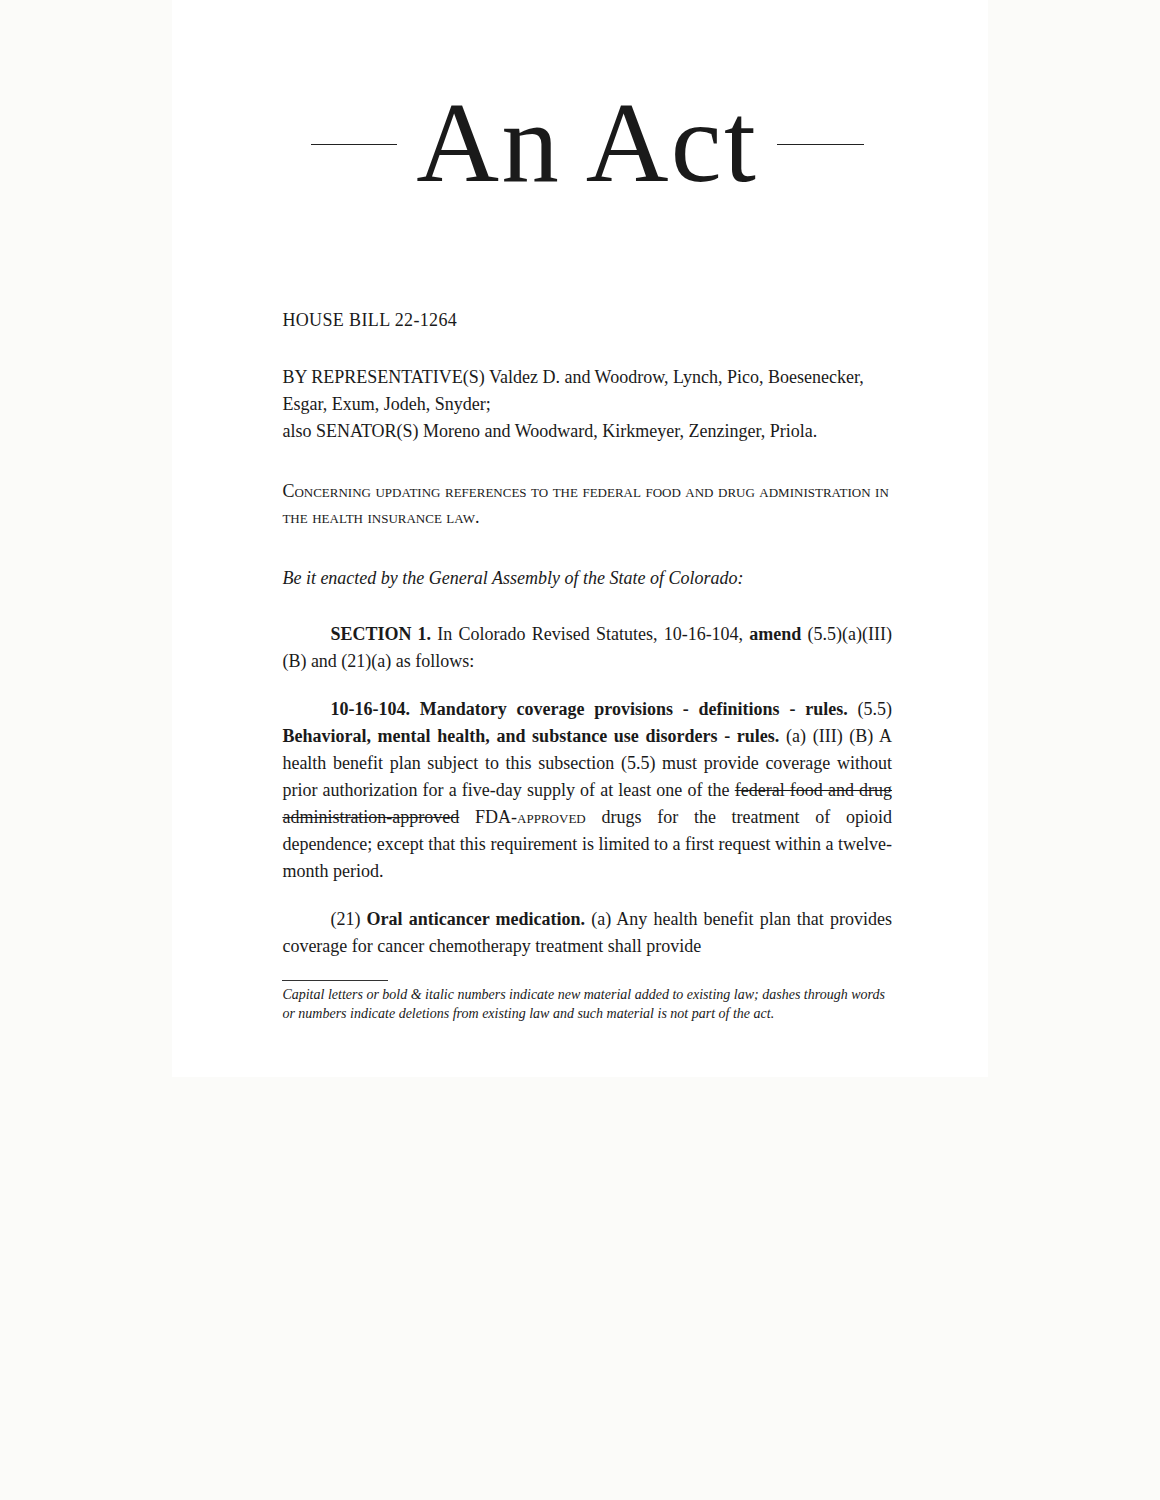An Act
HOUSE BILL 22-1264
BY REPRESENTATIVE(S) Valdez D. and Woodrow, Lynch, Pico, Boesenecker, Esgar, Exum, Jodeh, Snyder;
also SENATOR(S) Moreno and Woodward, Kirkmeyer, Zenzinger, Priola.
Concerning updating references to the federal food and drug administration in the health insurance law.
Be it enacted by the General Assembly of the State of Colorado:
SECTION 1. In Colorado Revised Statutes, 10-16-104, amend (5.5)(a)(III)(B) and (21)(a) as follows:
10-16-104. Mandatory coverage provisions - definitions - rules. (5.5) Behavioral, mental health, and substance use disorders - rules. (a) (III) (B) A health benefit plan subject to this subsection (5.5) must provide coverage without prior authorization for a five-day supply of at least one of the federal food and drug administration-approved FDA-approved drugs for the treatment of opioid dependence; except that this requirement is limited to a first request within a twelve-month period.
(21) Oral anticancer medication. (a) Any health benefit plan that provides coverage for cancer chemotherapy treatment shall provide
Capital letters or bold & italic numbers indicate new material added to existing law; dashes through words or numbers indicate deletions from existing law and such material is not part of the act.